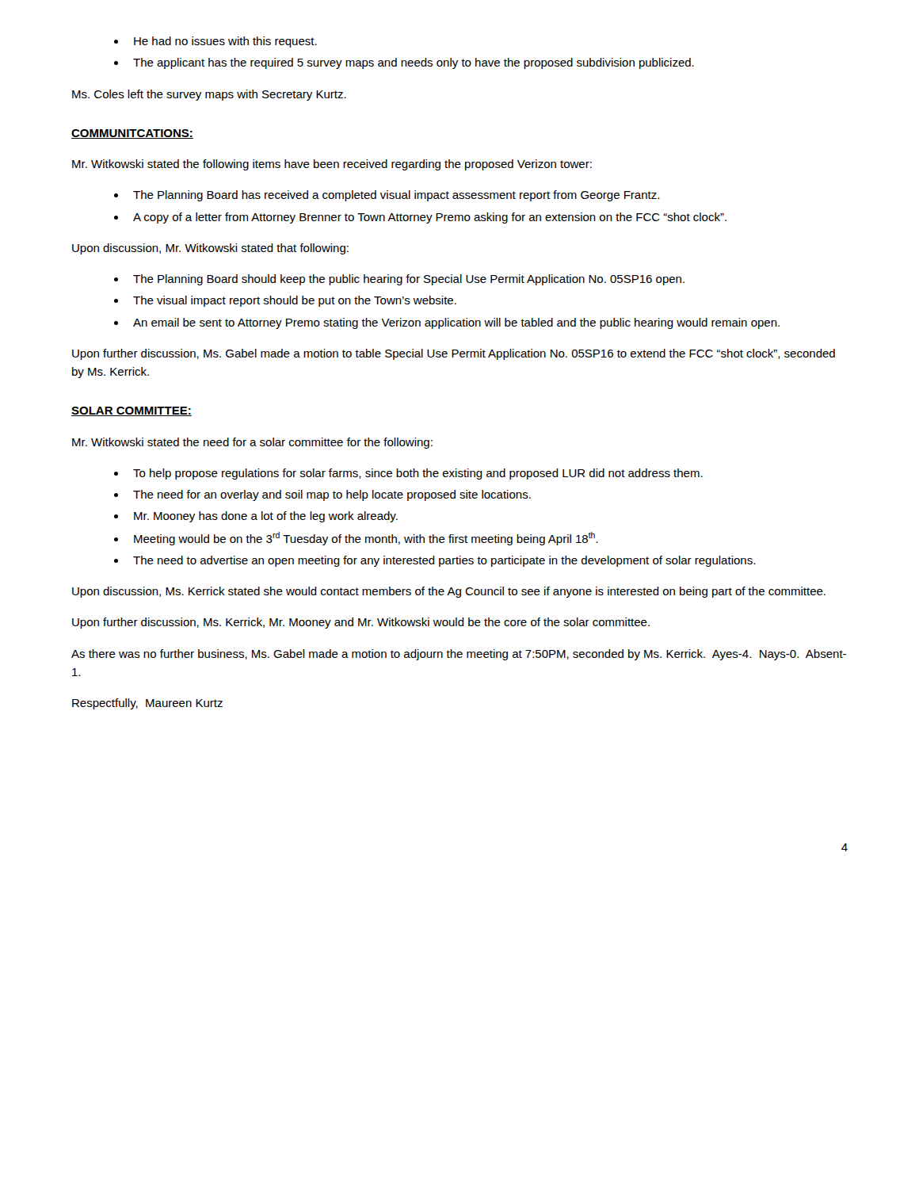He had no issues with this request.
The applicant has the required 5 survey maps and needs only to have the proposed subdivision publicized.
Ms. Coles left the survey maps with Secretary Kurtz.
COMMUNITCATIONS:
Mr. Witkowski stated the following items have been received regarding the proposed Verizon tower:
The Planning Board has received a completed visual impact assessment report from George Frantz.
A copy of a letter from Attorney Brenner to Town Attorney Premo asking for an extension on the FCC “shot clock”.
Upon discussion, Mr. Witkowski stated that following:
The Planning Board should keep the public hearing for Special Use Permit Application No. 05SP16 open.
The visual impact report should be put on the Town’s website.
An email be sent to Attorney Premo stating the Verizon application will be tabled and the public hearing would remain open.
Upon further discussion, Ms. Gabel made a motion to table Special Use Permit Application No. 05SP16 to extend the FCC “shot clock”, seconded by Ms. Kerrick.
SOLAR COMMITTEE:
Mr. Witkowski stated the need for a solar committee for the following:
To help propose regulations for solar farms, since both the existing and proposed LUR did not address them.
The need for an overlay and soil map to help locate proposed site locations.
Mr. Mooney has done a lot of the leg work already.
Meeting would be on the 3rd Tuesday of the month, with the first meeting being April 18th.
The need to advertise an open meeting for any interested parties to participate in the development of solar regulations.
Upon discussion, Ms. Kerrick stated she would contact members of the Ag Council to see if anyone is interested on being part of the committee.
Upon further discussion, Ms. Kerrick, Mr. Mooney and Mr. Witkowski would be the core of the solar committee.
As there was no further business, Ms. Gabel made a motion to adjourn the meeting at 7:50PM, seconded by Ms. Kerrick. Ayes-4. Nays-0. Absent-1.
Respectfully, Maureen Kurtz
4